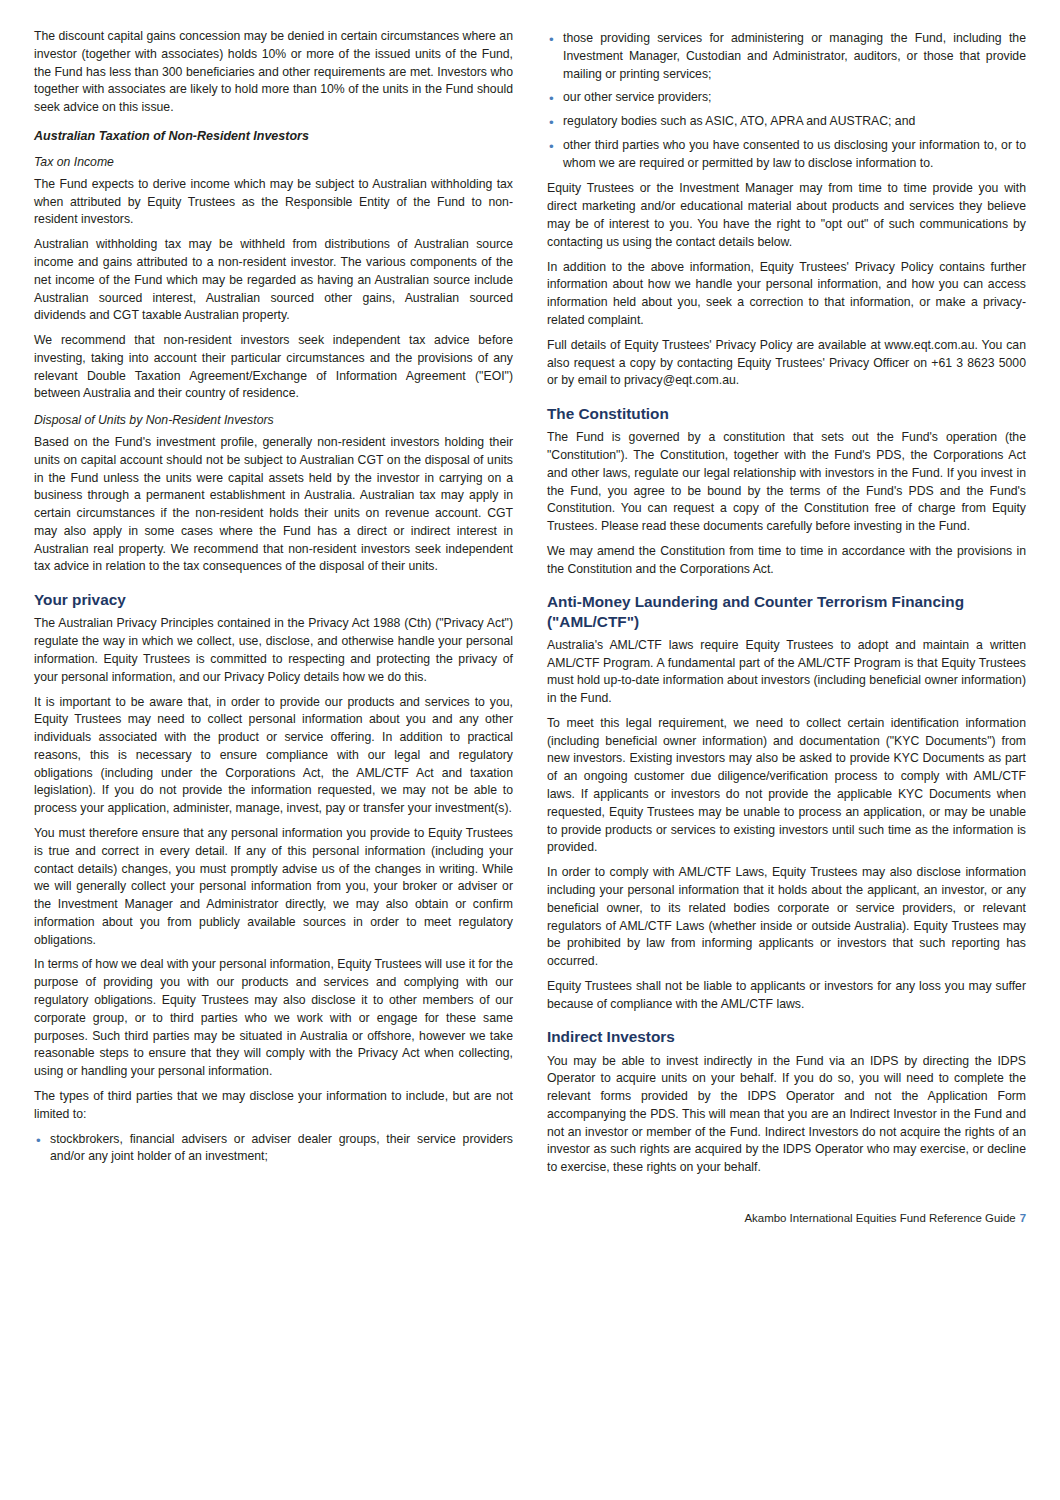The discount capital gains concession may be denied in certain circumstances where an investor (together with associates) holds 10% or more of the issued units of the Fund, the Fund has less than 300 beneficiaries and other requirements are met. Investors who together with associates are likely to hold more than 10% of the units in the Fund should seek advice on this issue.
Australian Taxation of Non-Resident Investors
Tax on Income
The Fund expects to derive income which may be subject to Australian withholding tax when attributed by Equity Trustees as the Responsible Entity of the Fund to non-resident investors.
Australian withholding tax may be withheld from distributions of Australian source income and gains attributed to a non-resident investor. The various components of the net income of the Fund which may be regarded as having an Australian source include Australian sourced interest, Australian sourced other gains, Australian sourced dividends and CGT taxable Australian property.
We recommend that non-resident investors seek independent tax advice before investing, taking into account their particular circumstances and the provisions of any relevant Double Taxation Agreement/Exchange of Information Agreement ("EOI") between Australia and their country of residence.
Disposal of Units by Non-Resident Investors
Based on the Fund's investment profile, generally non-resident investors holding their units on capital account should not be subject to Australian CGT on the disposal of units in the Fund unless the units were capital assets held by the investor in carrying on a business through a permanent establishment in Australia. Australian tax may apply in certain circumstances if the non-resident holds their units on revenue account. CGT may also apply in some cases where the Fund has a direct or indirect interest in Australian real property. We recommend that non-resident investors seek independent tax advice in relation to the tax consequences of the disposal of their units.
Your privacy
The Australian Privacy Principles contained in the Privacy Act 1988 (Cth) ("Privacy Act") regulate the way in which we collect, use, disclose, and otherwise handle your personal information. Equity Trustees is committed to respecting and protecting the privacy of your personal information, and our Privacy Policy details how we do this.
It is important to be aware that, in order to provide our products and services to you, Equity Trustees may need to collect personal information about you and any other individuals associated with the product or service offering. In addition to practical reasons, this is necessary to ensure compliance with our legal and regulatory obligations (including under the Corporations Act, the AML/CTF Act and taxation legislation). If you do not provide the information requested, we may not be able to process your application, administer, manage, invest, pay or transfer your investment(s).
You must therefore ensure that any personal information you provide to Equity Trustees is true and correct in every detail. If any of this personal information (including your contact details) changes, you must promptly advise us of the changes in writing. While we will generally collect your personal information from you, your broker or adviser or the Investment Manager and Administrator directly, we may also obtain or confirm information about you from publicly available sources in order to meet regulatory obligations.
In terms of how we deal with your personal information, Equity Trustees will use it for the purpose of providing you with our products and services and complying with our regulatory obligations. Equity Trustees may also disclose it to other members of our corporate group, or to third parties who we work with or engage for these same purposes. Such third parties may be situated in Australia or offshore, however we take reasonable steps to ensure that they will comply with the Privacy Act when collecting, using or handling your personal information.
The types of third parties that we may disclose your information to include, but are not limited to:
stockbrokers, financial advisers or adviser dealer groups, their service providers and/or any joint holder of an investment;
those providing services for administering or managing the Fund, including the Investment Manager, Custodian and Administrator, auditors, or those that provide mailing or printing services;
our other service providers;
regulatory bodies such as ASIC, ATO, APRA and AUSTRAC; and
other third parties who you have consented to us disclosing your information to, or to whom we are required or permitted by law to disclose information to.
Equity Trustees or the Investment Manager may from time to time provide you with direct marketing and/or educational material about products and services they believe may be of interest to you. You have the right to "opt out" of such communications by contacting us using the contact details below.
In addition to the above information, Equity Trustees' Privacy Policy contains further information about how we handle your personal information, and how you can access information held about you, seek a correction to that information, or make a privacy-related complaint.
Full details of Equity Trustees' Privacy Policy are available at www.eqt.com.au. You can also request a copy by contacting Equity Trustees' Privacy Officer on +61 3 8623 5000 or by email to privacy@eqt.com.au.
The Constitution
The Fund is governed by a constitution that sets out the Fund's operation (the "Constitution"). The Constitution, together with the Fund's PDS, the Corporations Act and other laws, regulate our legal relationship with investors in the Fund. If you invest in the Fund, you agree to be bound by the terms of the Fund's PDS and the Fund's Constitution. You can request a copy of the Constitution free of charge from Equity Trustees. Please read these documents carefully before investing in the Fund.
We may amend the Constitution from time to time in accordance with the provisions in the Constitution and the Corporations Act.
Anti-Money Laundering and Counter Terrorism Financing ("AML/CTF")
Australia's AML/CTF laws require Equity Trustees to adopt and maintain a written AML/CTF Program. A fundamental part of the AML/CTF Program is that Equity Trustees must hold up-to-date information about investors (including beneficial owner information) in the Fund.
To meet this legal requirement, we need to collect certain identification information (including beneficial owner information) and documentation ("KYC Documents") from new investors. Existing investors may also be asked to provide KYC Documents as part of an ongoing customer due diligence/verification process to comply with AML/CTF laws. If applicants or investors do not provide the applicable KYC Documents when requested, Equity Trustees may be unable to process an application, or may be unable to provide products or services to existing investors until such time as the information is provided.
In order to comply with AML/CTF Laws, Equity Trustees may also disclose information including your personal information that it holds about the applicant, an investor, or any beneficial owner, to its related bodies corporate or service providers, or relevant regulators of AML/CTF Laws (whether inside or outside Australia). Equity Trustees may be prohibited by law from informing applicants or investors that such reporting has occurred.
Equity Trustees shall not be liable to applicants or investors for any loss you may suffer because of compliance with the AML/CTF laws.
Indirect Investors
You may be able to invest indirectly in the Fund via an IDPS by directing the IDPS Operator to acquire units on your behalf. If you do so, you will need to complete the relevant forms provided by the IDPS Operator and not the Application Form accompanying the PDS. This will mean that you are an Indirect Investor in the Fund and not an investor or member of the Fund. Indirect Investors do not acquire the rights of an investor as such rights are acquired by the IDPS Operator who may exercise, or decline to exercise, these rights on your behalf.
Akambo International Equities Fund Reference Guide7